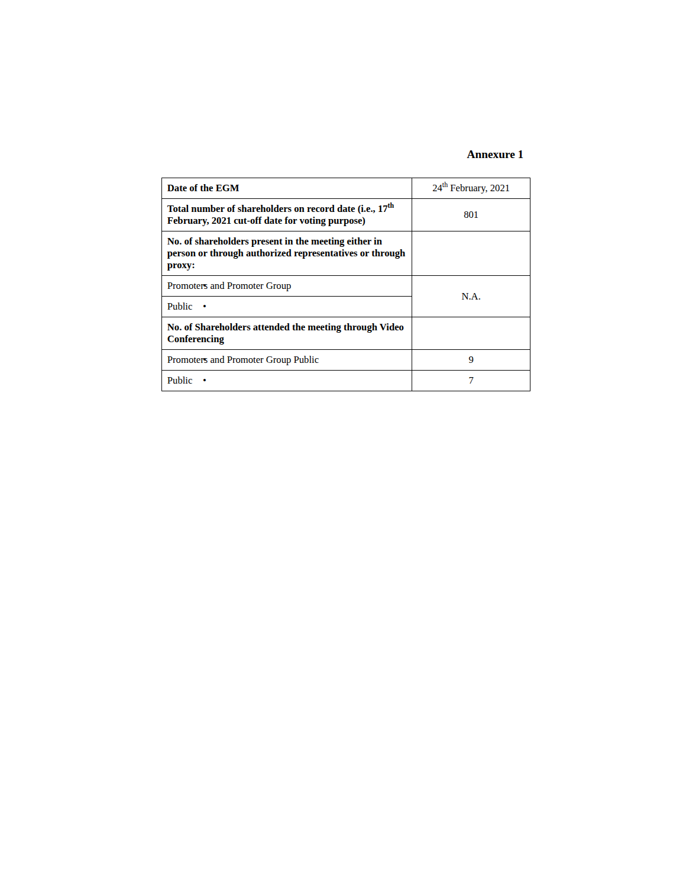Annexure 1
| Date of the EGM | 24 th February, 2021 |
| Total number of shareholders on record date (i.e., 17 th February, 2021 cut-off date for voting purpose) | 801 |
| No. of shareholders present in the meeting either in person or through authorized representatives or through proxy: | |
| Promoters and Promoter Group | N.A. |
| Public |
| No. of Shareholders attended the meeting through Video Conferencing | |
| Promoters and Promoter Group Public | 9 |
| Public | 7 |